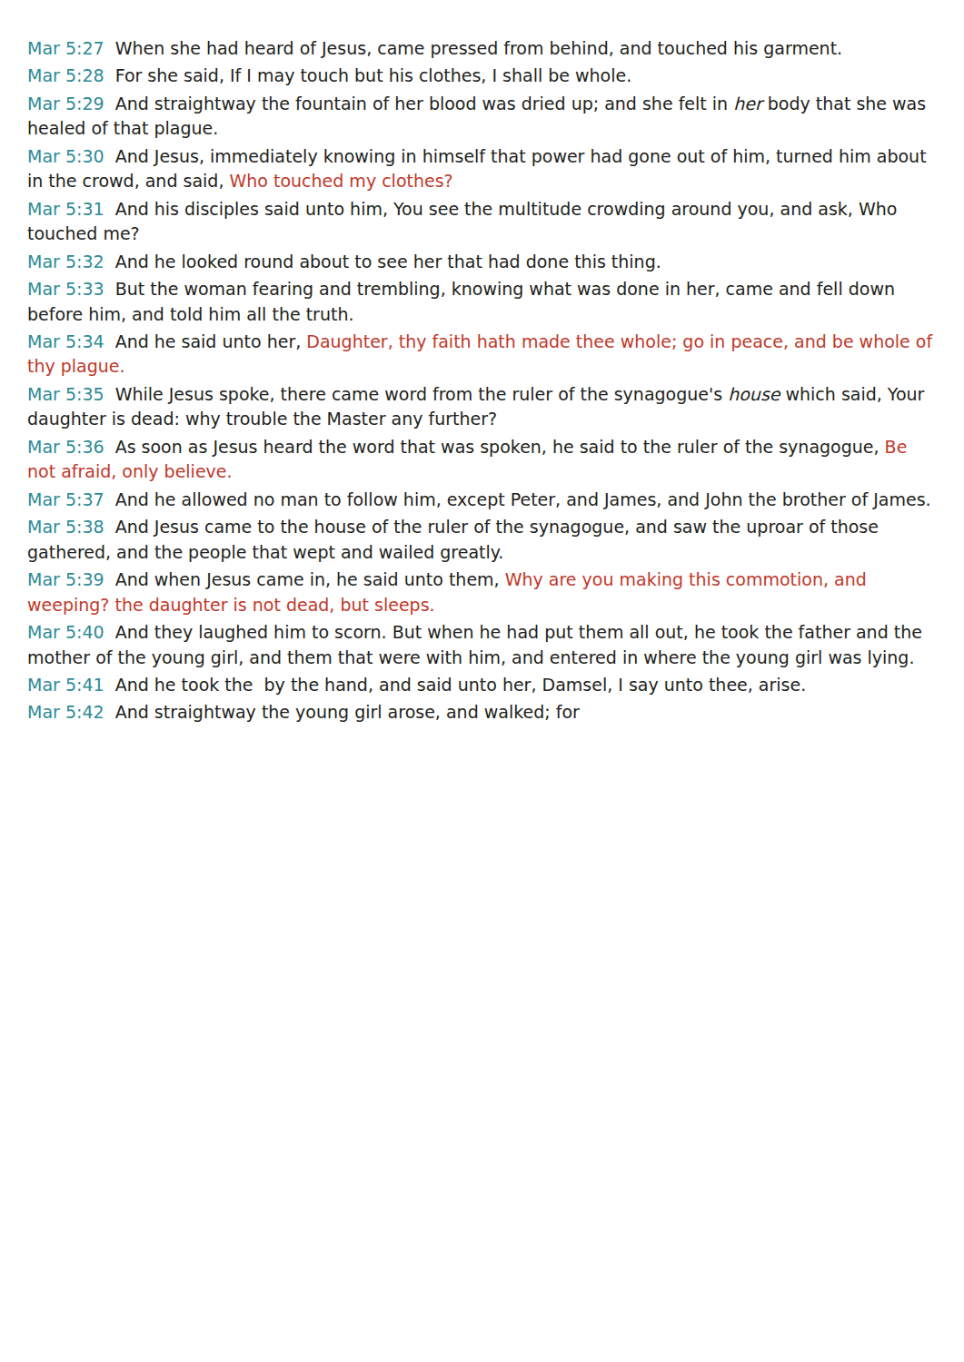Mar 5:27 When she had heard of Jesus, came pressed from behind, and touched his garment.
Mar 5:28 For she said, If I may touch but his clothes, I shall be whole.
Mar 5:29 And straightway the fountain of her blood was dried up; and she felt in her body that she was healed of that plague.
Mar 5:30 And Jesus, immediately knowing in himself that power had gone out of him, turned him about in the crowd, and said, Who touched my clothes?
Mar 5:31 And his disciples said unto him, You see the multitude crowding around you, and ask, Who touched me?
Mar 5:32 And he looked round about to see her that had done this thing.
Mar 5:33 But the woman fearing and trembling, knowing what was done in her, came and fell down before him, and told him all the truth.
Mar 5:34 And he said unto her, Daughter, thy faith hath made thee whole; go in peace, and be whole of thy plague.
Mar 5:35 While Jesus spoke, there came word from the ruler of the synagogue's house which said, Your daughter is dead: why trouble the Master any further?
Mar 5:36 As soon as Jesus heard the word that was spoken, he said to the ruler of the synagogue, Be not afraid, only believe.
Mar 5:37 And he allowed no man to follow him, except Peter, and James, and John the brother of James.
Mar 5:38 And Jesus came to the house of the ruler of the synagogue, and saw the uproar of those gathered, and the people that wept and wailed greatly.
Mar 5:39 And when Jesus came in, he said unto them, Why are you making this commotion, and weeping? the daughter is not dead, but sleeps.
Mar 5:40 And they laughed him to scorn. But when he had put them all out, he took the father and the mother of the young girl, and them that were with him, and entered in where the young girl was lying.
Mar 5:41 And he took the by the hand, and said unto her, Damsel, I say unto thee, arise.
Mar 5:42 And straightway the young girl arose, and walked; for